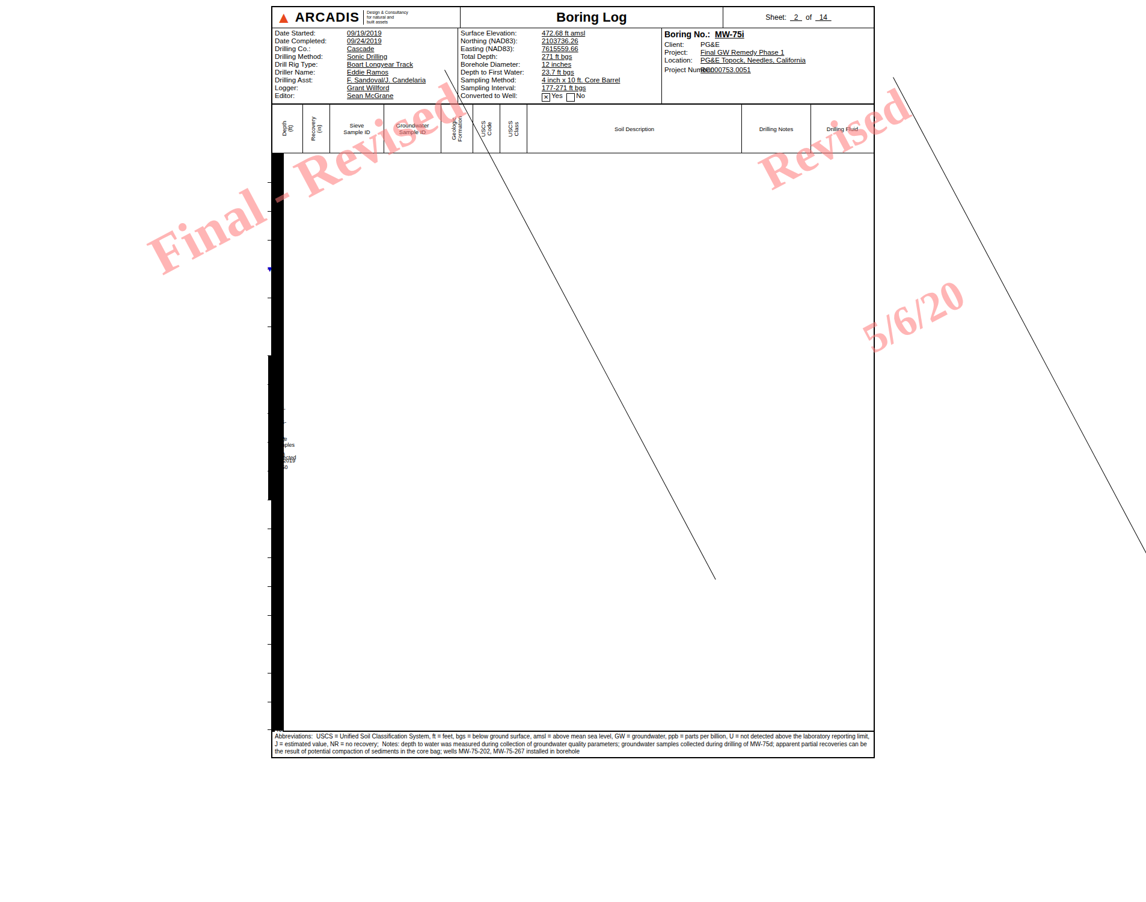▲ ARCADIS Design & Consultancy
for natural and
built assets
Boring Log
Sheet: 2 of 14
Date Started: 09/19/2019
Date Completed: 09/24/2019
Drilling Co.: Cascade
Drilling Method: Sonic Drilling
Drill Rig Type: Boart Longyear Track
Driller Name: Eddie Ramos
Drilling Asst: F. Sandoval/J. Candelaria
Logger: Grant Willford
Editor: Sean McGrane
Surface Elevation: 472.68 ft amsl
Northing (NAD83): 2103736.26
Easting (NAD83): 7615559.66
Total Depth: 271 ft bgs
Borehole Diameter: 12 inches
Depth to First Water: 23.7 ft bgs
Sampling Method: 4 inch x 10 ft. Core Barrel
Sampling Interval: 177-271 ft bgs
Converted to Well: ✕Yes No
Boring No.: MW-75i
Client: PG&E
Project: Final GW Remedy Phase 1
Location: PG&E Topock, Needles, California
Project Number: RC000753.0051
Depth
(ft)
Recovery
(in)
Sieve
Sample ID
Groundwater
Sample ID
Geologic
Formation
USCS
Code
USCS
Class
Soil Description
Drilling Notes
Drilling Fluid
21
22
23
24
25
26
27
28
29
30
31
32
33
34
35
36
37
38
39
40
0
0
Sieve
Samples Not
Collected
MW-B-VAS-
27-32
(7.7 J ppb)
1/6/2019
12:50
NR
▼
Final - Revised
Revised
5/6/20
Abbreviations: USCS = Unified Soil Classification System, ft = feet, bgs = below ground surface, amsl = above mean sea level, GW = groundwater, ppb = parts per billion, U = not detected above the laboratory reporting limit, J = estimated value, NR = no recovery; Notes: depth to water was measured during collection of groundwater quality parameters; groundwater samples collected during drilling of MW-75d; apparent partial recoveries can be the result of potential compaction of sediments in the core bag; wells MW-75-202, MW-75-267 installed in borehole
SOIL BORING LOG PG&E TOPOCK C:\USERS\SMCGRANE\DOCUMENTS\PG&E TOPOCK\DRAFT BORING LOGS\GINT FILES\05/06/20\TOPOCK DATABASE FOR PLOG.GPJ TOPOCK DATA TEMPLATE FOR PLOG.GDT 05/06/2018:09